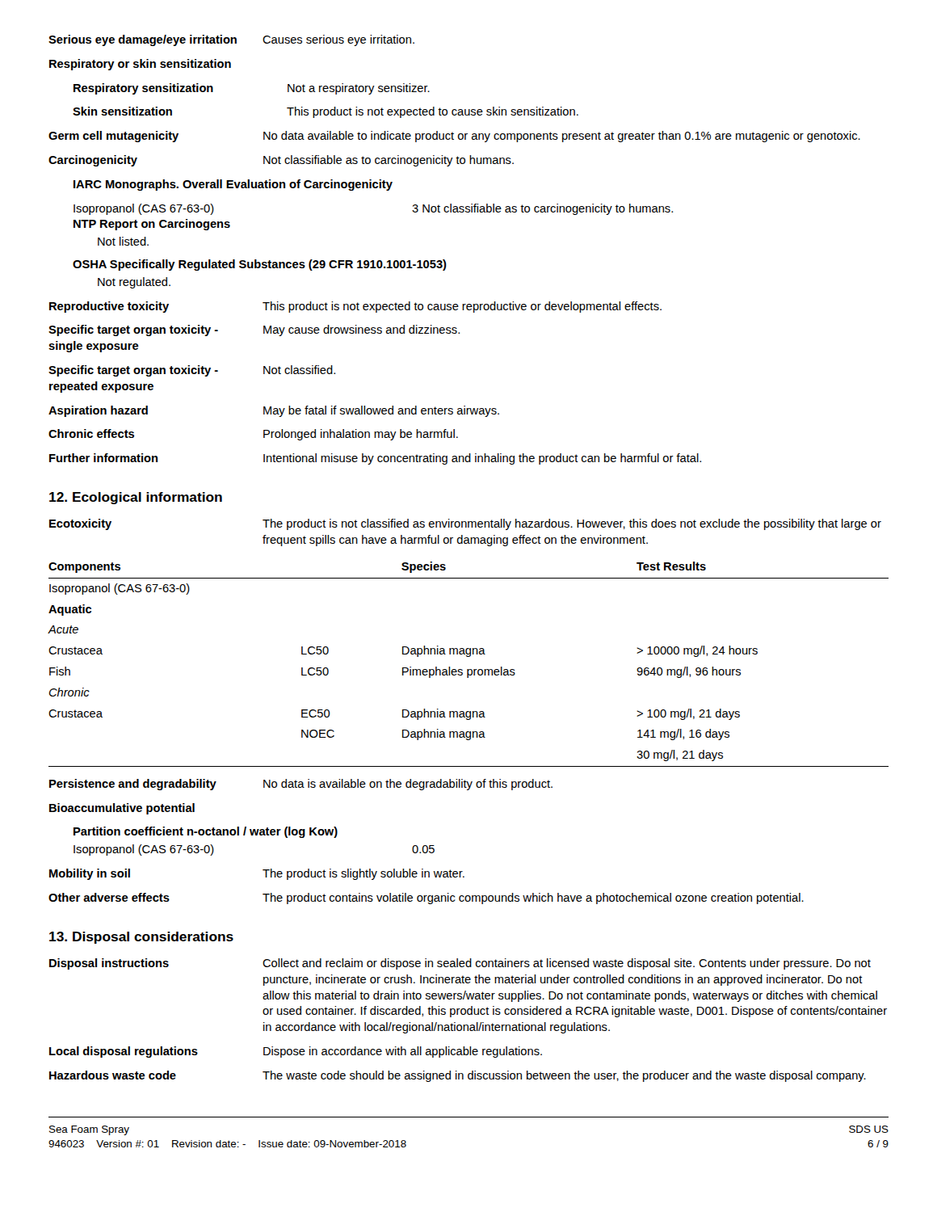Serious eye damage/eye irritation
Causes serious eye irritation.
Respiratory or skin sensitization
Respiratory sensitization
Not a respiratory sensitizer.
Skin sensitization
This product is not expected to cause skin sensitization.
Germ cell mutagenicity
No data available to indicate product or any components present at greater than 0.1% are mutagenic or genotoxic.
Carcinogenicity
Not classifiable as to carcinogenicity to humans.
IARC Monographs. Overall Evaluation of Carcinogenicity
Isopropanol (CAS 67-63-0)
3 Not classifiable as to carcinogenicity to humans.
NTP Report on Carcinogens
Not listed.
OSHA Specifically Regulated Substances (29 CFR 1910.1001-1053)
Not regulated.
Reproductive toxicity
This product is not expected to cause reproductive or developmental effects.
Specific target organ toxicity - single exposure
May cause drowsiness and dizziness.
Specific target organ toxicity - repeated exposure
Not classified.
Aspiration hazard
May be fatal if swallowed and enters airways.
Chronic effects
Prolonged inhalation may be harmful.
Further information
Intentional misuse by concentrating and inhaling the product can be harmful or fatal.
12. Ecological information
Ecotoxicity
The product is not classified as environmentally hazardous. However, this does not exclude the possibility that large or frequent spills can have a harmful or damaging effect on the environment.
| Components | | Species | Test Results |
| --- | --- | --- | --- |
| Isopropanol (CAS 67-63-0) | | | |
| Aquatic | | | |
| Acute | | | |
| Crustacea | LC50 | Daphnia magna | > 10000 mg/l, 24 hours |
| Fish | LC50 | Pimephales promelas | 9640 mg/l, 96 hours |
| Chronic | | | |
| Crustacea | EC50 | Daphnia magna | > 100 mg/l, 21 days |
| | NOEC | Daphnia magna | 141 mg/l, 16 days |
| | | | 30 mg/l, 21 days |
Persistence and degradability
No data is available on the degradability of this product.
Bioaccumulative potential
Partition coefficient n-octanol / water (log Kow)
Isopropanol (CAS 67-63-0)
0.05
Mobility in soil
The product is slightly soluble in water.
Other adverse effects
The product contains volatile organic compounds which have a photochemical ozone creation potential.
13. Disposal considerations
Disposal instructions
Collect and reclaim or dispose in sealed containers at licensed waste disposal site. Contents under pressure. Do not puncture, incinerate or crush. Incinerate the material under controlled conditions in an approved incinerator. Do not allow this material to drain into sewers/water supplies. Do not contaminate ponds, waterways or ditches with chemical or used container. If discarded, this product is considered a RCRA ignitable waste, D001. Dispose of contents/container in accordance with local/regional/national/international regulations.
Local disposal regulations
Dispose in accordance with all applicable regulations.
Hazardous waste code
The waste code should be assigned in discussion between the user, the producer and the waste disposal company.
Sea Foam Spray
946023 Version #: 01 Revision date: - Issue date: 09-November-2018
SDS US
6 / 9